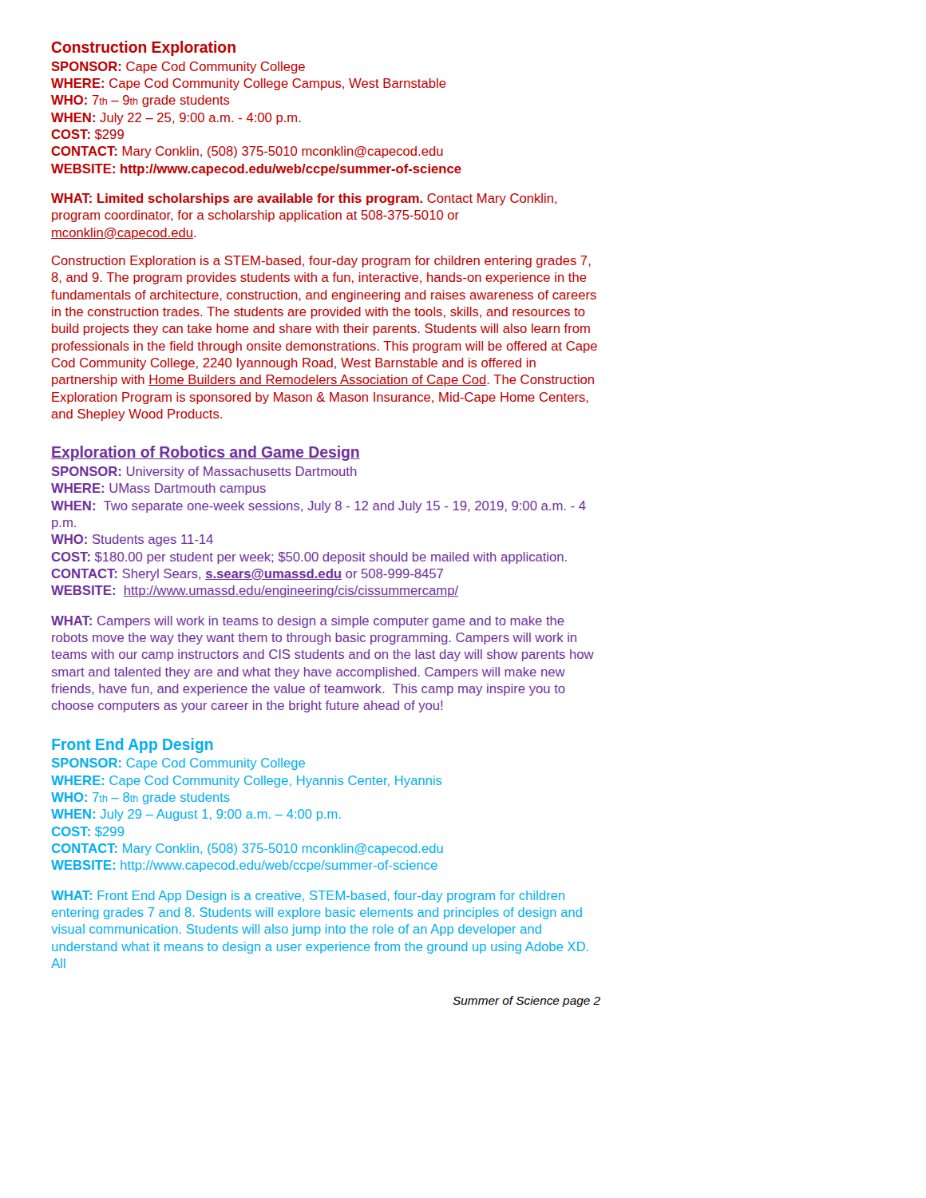Construction Exploration
SPONSOR: Cape Cod Community College
WHERE: Cape Cod Community College Campus, West Barnstable
WHO: 7th – 9th grade students
WHEN: July 22 – 25, 9:00 a.m. - 4:00 p.m.
COST: $299
CONTACT: Mary Conklin, (508) 375-5010 mconklin@capecod.edu
WEBSITE: http://www.capecod.edu/web/ccpe/summer-of-science
WHAT: Limited scholarships are available for this program. Contact Mary Conklin, program coordinator, for a scholarship application at 508-375-5010 or mconklin@capecod.edu.
Construction Exploration is a STEM-based, four-day program for children entering grades 7, 8, and 9. The program provides students with a fun, interactive, hands-on experience in the fundamentals of architecture, construction, and engineering and raises awareness of careers in the construction trades. The students are provided with the tools, skills, and resources to build projects they can take home and share with their parents. Students will also learn from professionals in the field through onsite demonstrations. This program will be offered at Cape Cod Community College, 2240 Iyannough Road, West Barnstable and is offered in partnership with Home Builders and Remodelers Association of Cape Cod. The Construction Exploration Program is sponsored by Mason & Mason Insurance, Mid-Cape Home Centers, and Shepley Wood Products.
Exploration of Robotics and Game Design
SPONSOR: University of Massachusetts Dartmouth
WHERE: UMass Dartmouth campus
WHEN: Two separate one-week sessions, July 8 - 12 and July 15 - 19, 2019, 9:00 a.m. - 4 p.m.
WHO: Students ages 11-14
COST: $180.00 per student per week; $50.00 deposit should be mailed with application.
CONTACT: Sheryl Sears, s.sears@umassd.edu or 508-999-8457
WEBSITE: http://www.umassd.edu/engineering/cis/cissummercamp/
WHAT: Campers will work in teams to design a simple computer game and to make the robots move the way they want them to through basic programming. Campers will work in teams with our camp instructors and CIS students and on the last day will show parents how smart and talented they are and what they have accomplished. Campers will make new friends, have fun, and experience the value of teamwork. This camp may inspire you to choose computers as your career in the bright future ahead of you!
Front End App Design
SPONSOR: Cape Cod Community College
WHERE: Cape Cod Community College, Hyannis Center, Hyannis
WHO: 7th – 8th grade students
WHEN: July 29 – August 1, 9:00 a.m. – 4:00 p.m.
COST: $299
CONTACT: Mary Conklin, (508) 375-5010 mconklin@capecod.edu
WEBSITE: http://www.capecod.edu/web/ccpe/summer-of-science
WHAT: Front End App Design is a creative, STEM-based, four-day program for children entering grades 7 and 8. Students will explore basic elements and principles of design and visual communication. Students will also jump into the role of an App developer and understand what it means to design a user experience from the ground up using Adobe XD. All
Summer of Science page 2